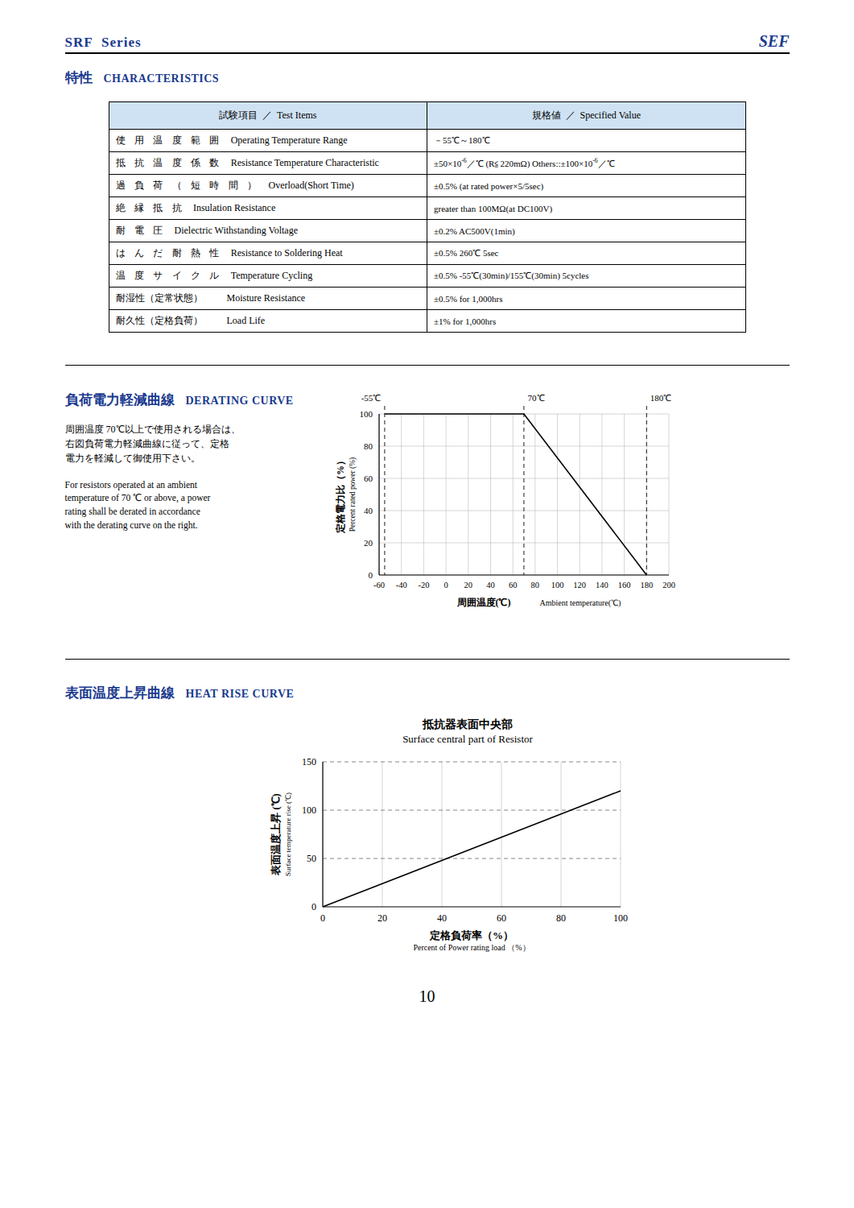SRF Series
SEF
特性 CHARACTERISTICS
| 試験項目 ／ Test Items | 規格値 ／ Specified Value |
| --- | --- |
| 使 用 温 度 範 囲 Operating Temperature Range | －55℃～180℃ |
| 抵 抗 温 度 係 数 Resistance Temperature Characteristic | ±50×10 -6 ／℃ (R≦220mΩ) Others::±100×10 -6 ／℃ |
| 過 負 荷 （ 短 時 間 ） Overload(Short Time) | ±0.5% (at rated power×5/5sec) |
| 絶 縁 抵 抗 Insulation Resistance | greater than 100MΩ(at DC100V) |
| 耐 電 圧 Dielectric Withstanding Voltage | ±0.2% AC500V(1min) |
| は ん だ 耐 熱 性 Resistance to Soldering Heat | ±0.5% 260℃ 5sec |
| 温 度 サ イ ク ル Temperature Cycling | ±0.5% -55℃(30min)/155℃(30min) 5cycles |
| 耐湿性（定常状態） Moisture Resistance | ±0.5% for 1,000hrs |
| 耐久性（定格負荷） Load Life | ±1% for 1,000hrs |
負荷電力軽減曲線 DERATING CURVE
周囲温度 70℃以上で使用される場合は、
右図負荷電力軽減曲線に従って、定格
電力を軽減して御使用下さい。
For resistors operated at an ambient
temperature of 70 ℃ or above, a power
rating shall be derated in accordance
with the derating curve on the right.
-55℃ 70℃ 180℃ 100 80 60 40 20 0 -60 -40 -20 0 20 40 60 80 100 120 140 160 180 200 定格電力比（%） Percent rated power (%) 周囲温度(℃) Ambient temperature(℃)
表面温度上昇曲線 HEAT RISE CURVE
抵抗器表面中央部 Surface central part of Resistor 150 100 50 0 0 20 40 60 80 100 表面温度上昇 (℃) Surface temperature rise (℃) 定格負荷率（%） Percent of Power rating load （%）
10